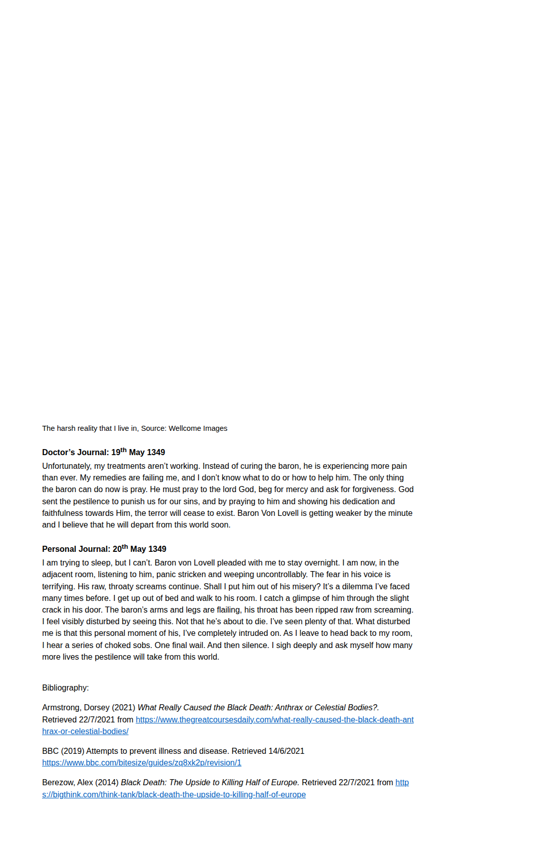The harsh reality that I live in, Source: Wellcome Images
Doctor’s Journal: 19th May 1349
Unfortunately, my treatments aren’t working. Instead of curing the baron, he is experiencing more pain than ever. My remedies are failing me, and I don’t know what to do or how to help him. The only thing the baron can do now is pray. He must pray to the lord God, beg for mercy and ask for forgiveness. God sent the pestilence to punish us for our sins, and by praying to him and showing his dedication and faithfulness towards Him, the terror will cease to exist. Baron Von Lovell is getting weaker by the minute and I believe that he will depart from this world soon.
Personal Journal: 20th May 1349
I am trying to sleep, but I can’t. Baron von Lovell pleaded with me to stay overnight. I am now, in the adjacent room, listening to him, panic stricken and weeping uncontrollably. The fear in his voice is terrifying. His raw, throaty screams continue. Shall I put him out of his misery? It’s a dilemma I’ve faced many times before. I get up out of bed and walk to his room. I catch a glimpse of him through the slight crack in his door. The baron’s arms and legs are flailing, his throat has been ripped raw from screaming. I feel visibly disturbed by seeing this. Not that he’s about to die. I’ve seen plenty of that. What disturbed me is that this personal moment of his, I’ve completely intruded on. As I leave to head back to my room, I hear a series of choked sobs. One final wail. And then silence. I sigh deeply and ask myself how many more lives the pestilence will take from this world.
Bibliography:
Armstrong, Dorsey (2021) What Really Caused the Black Death: Anthrax or Celestial Bodies?. Retrieved 22/7/2021 from https://www.thegreatcoursesdaily.com/what-really-caused-the-black-death-anthrax-or-celestial-bodies/
BBC (2019) Attempts to prevent illness and disease. Retrieved 14/6/2021
https://www.bbc.com/bitesize/guides/zq8xk2p/revision/1
Berezow, Alex (2014) Black Death: The Upside to Killing Half of Europe. Retrieved 22/7/2021 from https://bigthink.com/think-tank/black-death-the-upside-to-killing-half-of-europe